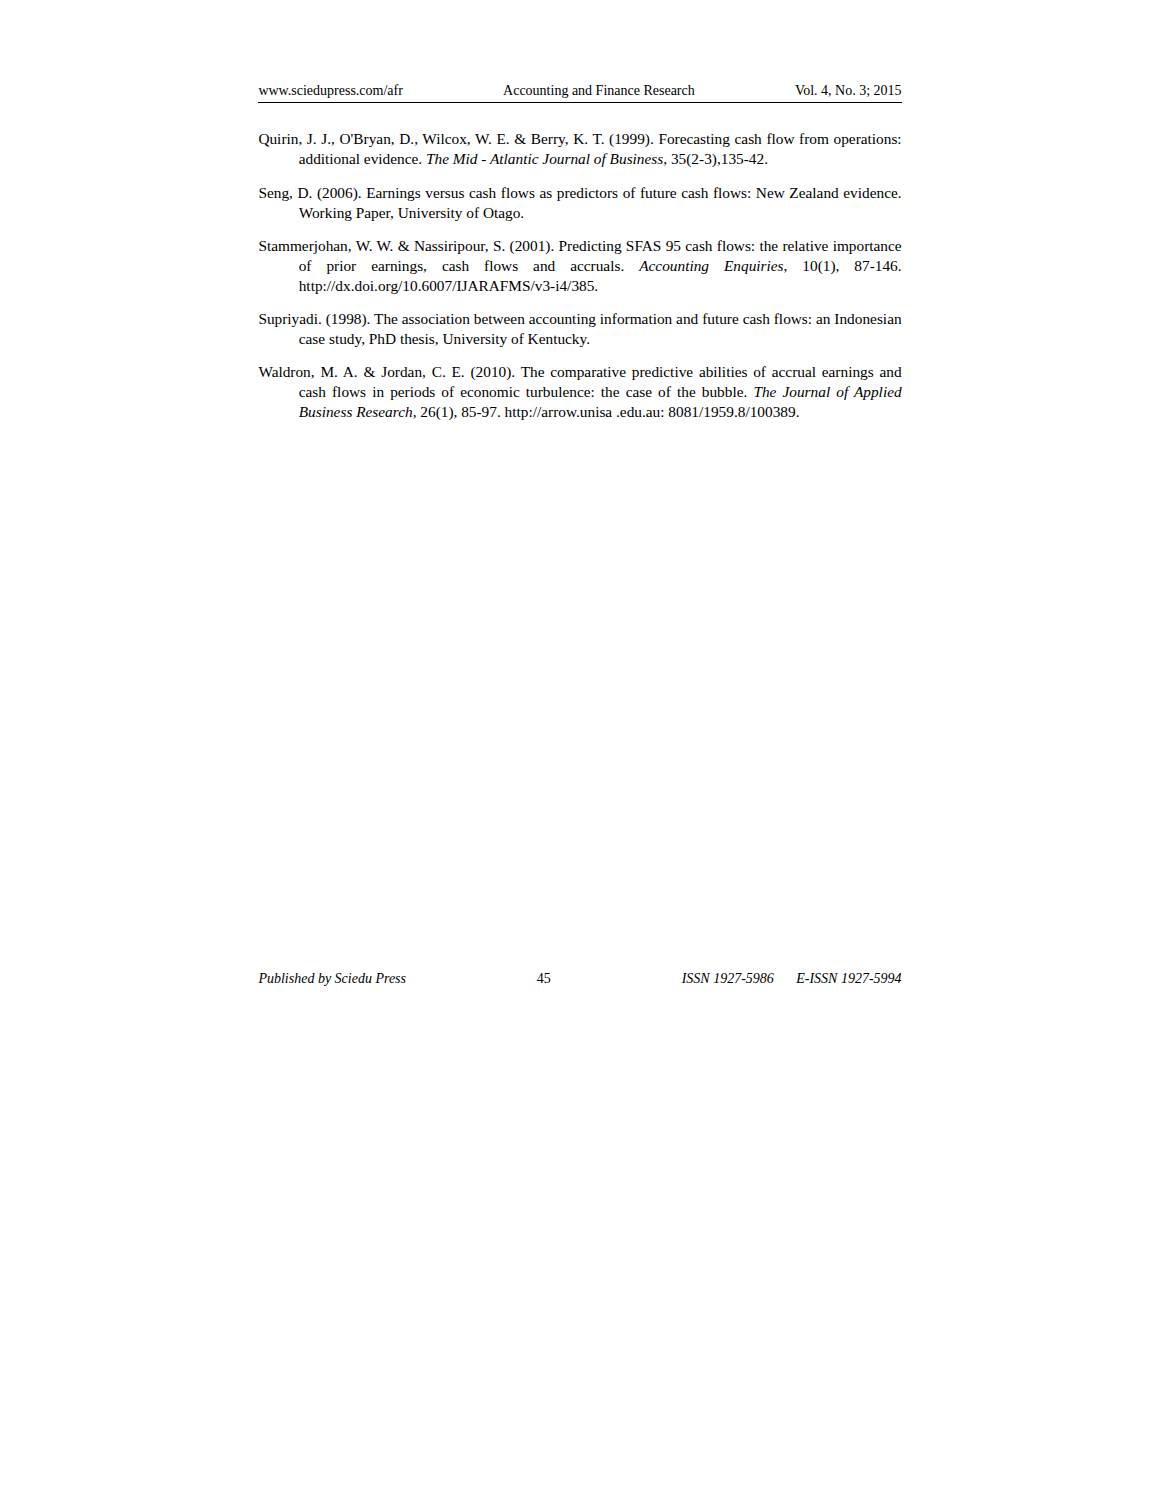www.sciedupress.com/afr Accounting and Finance Research Vol. 4, No. 3; 2015
Quirin, J. J., O'Bryan, D., Wilcox, W. E. & Berry, K. T. (1999). Forecasting cash flow from operations: additional evidence. The Mid - Atlantic Journal of Business, 35(2-3),135-42.
Seng, D. (2006). Earnings versus cash flows as predictors of future cash flows: New Zealand evidence. Working Paper, University of Otago.
Stammerjohan, W. W. & Nassiripour, S. (2001). Predicting SFAS 95 cash flows: the relative importance of prior earnings, cash flows and accruals. Accounting Enquiries, 10(1), 87-146. http://dx.doi.org/10.6007/IJARAFMS/v3-i4/385.
Supriyadi. (1998). The association between accounting information and future cash flows: an Indonesian case study, PhD thesis, University of Kentucky.
Waldron, M. A. & Jordan, C. E. (2010). The comparative predictive abilities of accrual earnings and cash flows in periods of economic turbulence: the case of the bubble. The Journal of Applied Business Research, 26(1), 85-97. http://arrow.unisa .edu.au: 8081/1959.8/100389.
Published by Sciedu Press 45 ISSN 1927-5986 E-ISSN 1927-5994